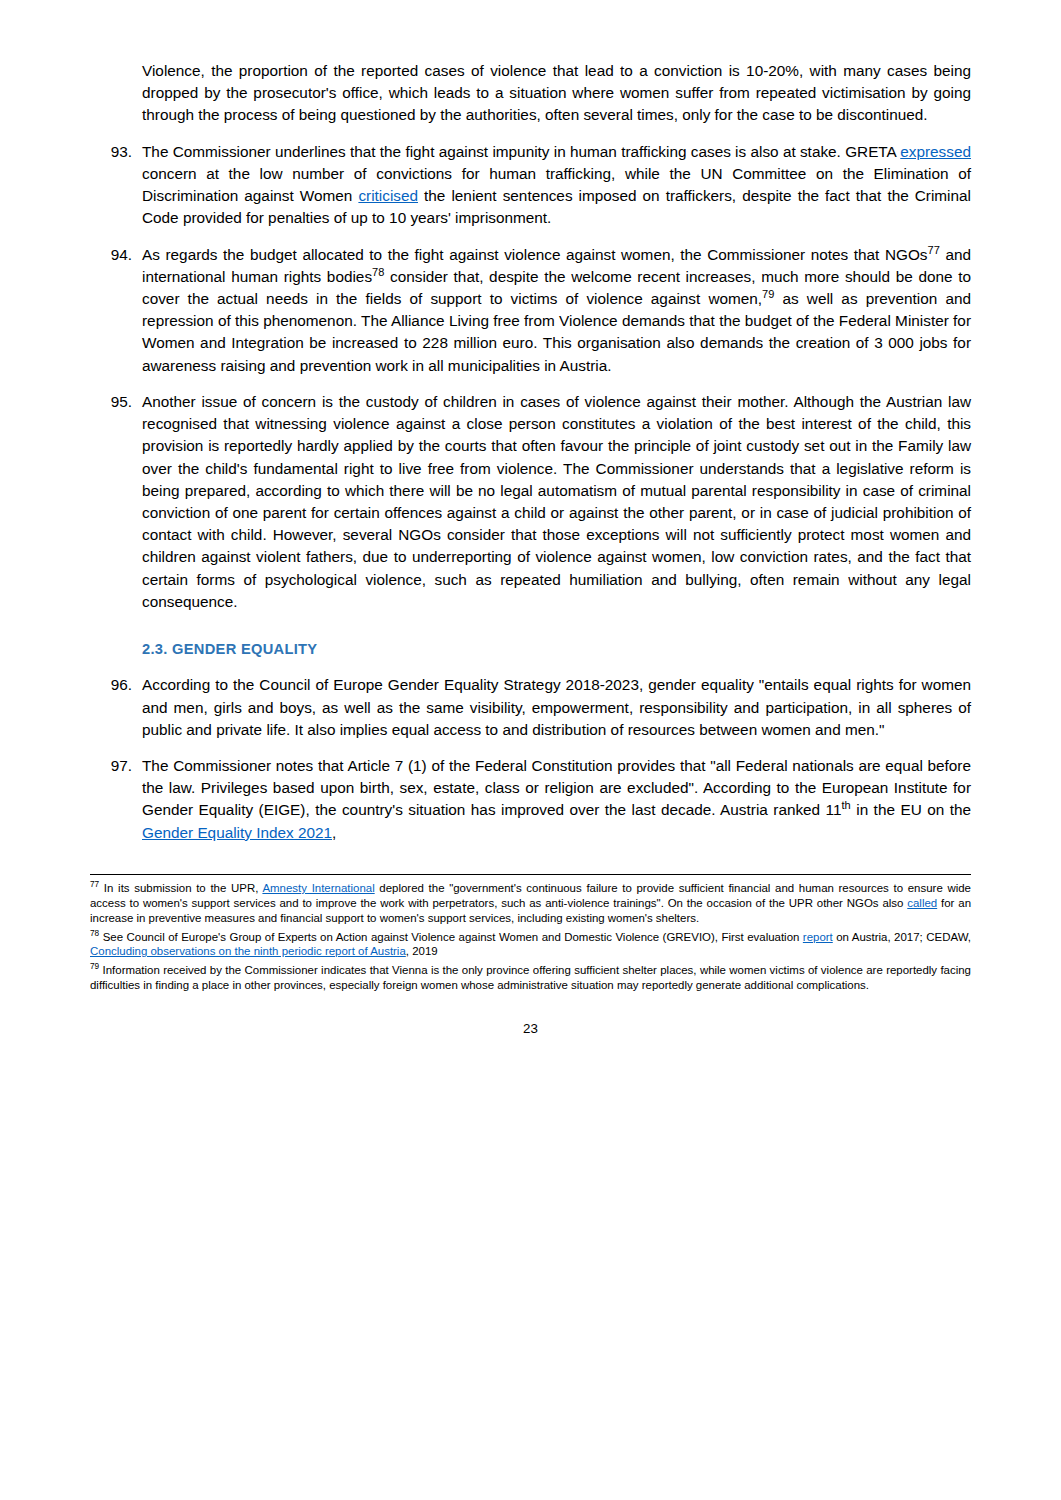Violence, the proportion of the reported cases of violence that lead to a conviction is 10-20%, with many cases being dropped by the prosecutor's office, which leads to a situation where women suffer from repeated victimisation by going through the process of being questioned by the authorities, often several times, only for the case to be discontinued.
93.
The Commissioner underlines that the fight against impunity in human trafficking cases is also at stake. GRETA expressed concern at the low number of convictions for human trafficking, while the UN Committee on the Elimination of Discrimination against Women criticised the lenient sentences imposed on traffickers, despite the fact that the Criminal Code provided for penalties of up to 10 years' imprisonment.
94.
As regards the budget allocated to the fight against violence against women, the Commissioner notes that NGOs77 and international human rights bodies78 consider that, despite the welcome recent increases, much more should be done to cover the actual needs in the fields of support to victims of violence against women,79 as well as prevention and repression of this phenomenon. The Alliance Living free from Violence demands that the budget of the Federal Minister for Women and Integration be increased to 228 million euro. This organisation also demands the creation of 3 000 jobs for awareness raising and prevention work in all municipalities in Austria.
95.
Another issue of concern is the custody of children in cases of violence against their mother. Although the Austrian law recognised that witnessing violence against a close person constitutes a violation of the best interest of the child, this provision is reportedly hardly applied by the courts that often favour the principle of joint custody set out in the Family law over the child's fundamental right to live free from violence. The Commissioner understands that a legislative reform is being prepared, according to which there will be no legal automatism of mutual parental responsibility in case of criminal conviction of one parent for certain offences against a child or against the other parent, or in case of judicial prohibition of contact with child. However, several NGOs consider that those exceptions will not sufficiently protect most women and children against violent fathers, due to underreporting of violence against women, low conviction rates, and the fact that certain forms of psychological violence, such as repeated humiliation and bullying, often remain without any legal consequence.
2.3. GENDER EQUALITY
96.
According to the Council of Europe Gender Equality Strategy 2018-2023, gender equality "entails equal rights for women and men, girls and boys, as well as the same visibility, empowerment, responsibility and participation, in all spheres of public and private life. It also implies equal access to and distribution of resources between women and men."
97.
The Commissioner notes that Article 7 (1) of the Federal Constitution provides that "all Federal nationals are equal before the law. Privileges based upon birth, sex, estate, class or religion are excluded". According to the European Institute for Gender Equality (EIGE), the country's situation has improved over the last decade. Austria ranked 11th in the EU on the Gender Equality Index 2021,
77 In its submission to the UPR, Amnesty International deplored the "government's continuous failure to provide sufficient financial and human resources to ensure wide access to women's support services and to improve the work with perpetrators, such as anti-violence trainings". On the occasion of the UPR other NGOs also called for an increase in preventive measures and financial support to women's support services, including existing women's shelters.
78 See Council of Europe's Group of Experts on Action against Violence against Women and Domestic Violence (GREVIO), First evaluation report on Austria, 2017; CEDAW, Concluding observations on the ninth periodic report of Austria, 2019
79 Information received by the Commissioner indicates that Vienna is the only province offering sufficient shelter places, while women victims of violence are reportedly facing difficulties in finding a place in other provinces, especially foreign women whose administrative situation may reportedly generate additional complications.
23